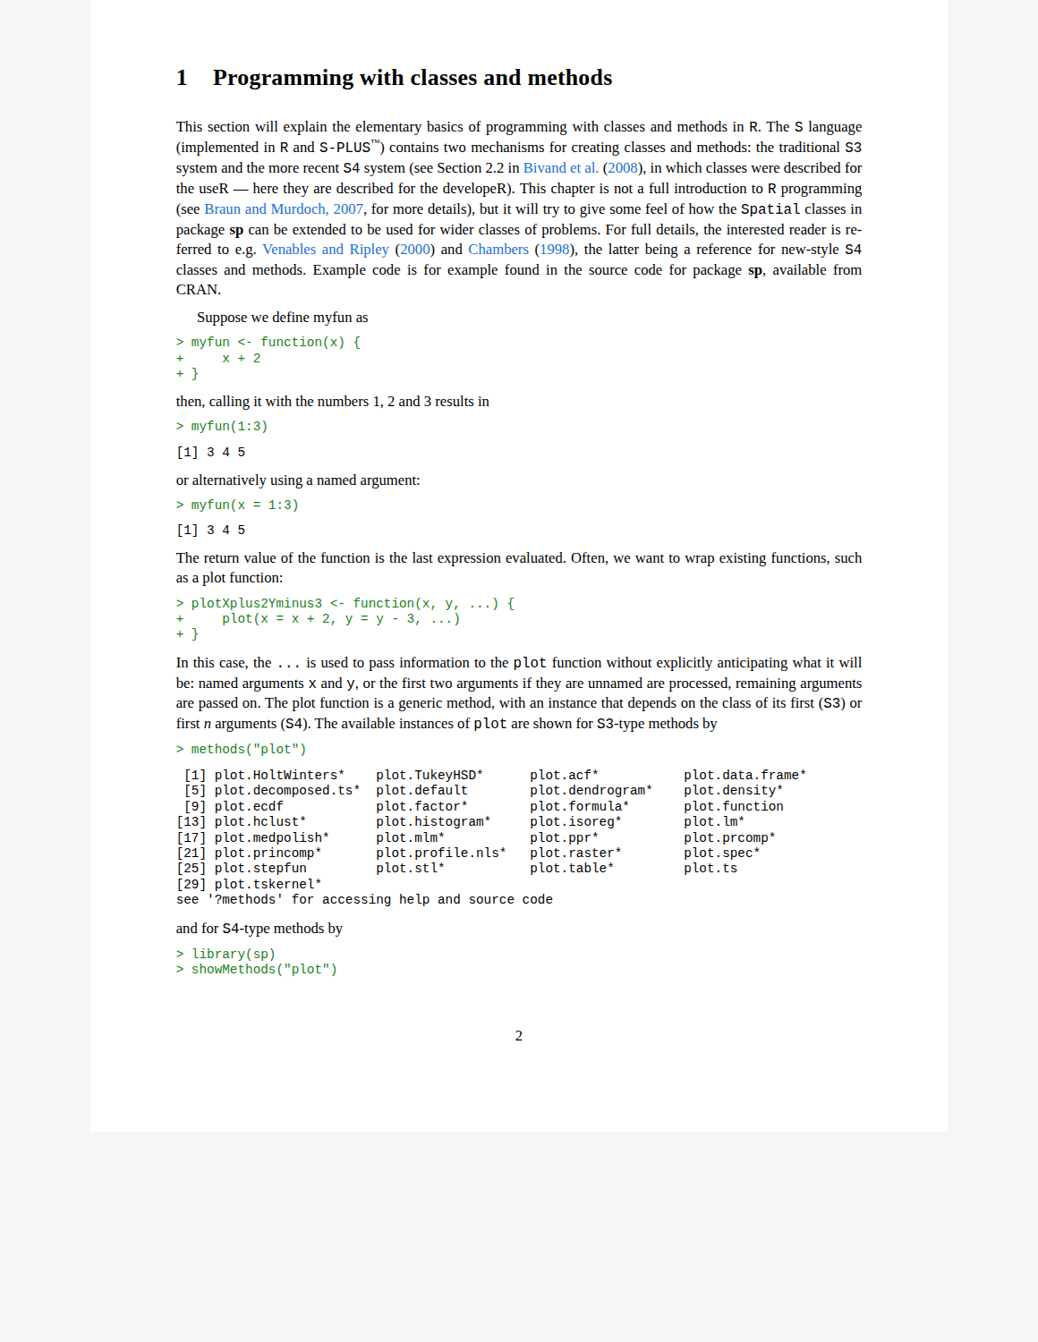1 Programming with classes and methods
This section will explain the elementary basics of programming with classes and methods in R. The S language (implemented in R and S-PLUS™) contains two mechanisms for creating classes and methods: the traditional S3 system and the more recent S4 system (see Section 2.2 in Bivand et al. (2008), in which classes were described for the useR — here they are described for the developeR). This chapter is not a full introduction to R programming (see Braun and Murdoch, 2007, for more details), but it will try to give some feel of how the Spatial classes in package sp can be extended to be used for wider classes of problems. For full details, the interested reader is referred to e.g. Venables and Ripley (2000) and Chambers (1998), the latter being a reference for new-style S4 classes and methods. Example code is for example found in the source code for package sp, available from CRAN.
Suppose we define myfun as
> myfun <- function(x) {
+     x + 2
+ }
then, calling it with the numbers 1, 2 and 3 results in
> myfun(1:3)
[1] 3 4 5
or alternatively using a named argument:
> myfun(x = 1:3)
[1] 3 4 5
The return value of the function is the last expression evaluated. Often, we want to wrap existing functions, such as a plot function:
> plotXplus2Yminus3 <- function(x, y, ...) {
+     plot(x = x + 2, y = y - 3, ...)
+ }
In this case, the ... is used to pass information to the plot function without explicitly anticipating what it will be: named arguments x and y, or the first two arguments if they are unnamed are processed, remaining arguments are passed on. The plot function is a generic method, with an instance that depends on the class of its first (S3) or first n arguments (S4). The available instances of plot are shown for S3-type methods by
> methods("plot")
 [1] plot.HoltWinters*    plot.TukeyHSD*      plot.acf*           plot.data.frame*
 [5] plot.decomposed.ts*  plot.default        plot.dendrogram*    plot.density*
 [9] plot.ecdf            plot.factor*        plot.formula*       plot.function
[13] plot.hclust*         plot.histogram*     plot.isoreg*        plot.lm*
[17] plot.medpolish*      plot.mlm*           plot.ppr*           plot.prcomp*
[21] plot.princomp*       plot.profile.nls*   plot.raster*        plot.spec*
[25] plot.stepfun         plot.stl*           plot.table*         plot.ts
[29] plot.tskernel*
see '?methods' for accessing help and source code
and for S4-type methods by
> library(sp)
> showMethods("plot")
2